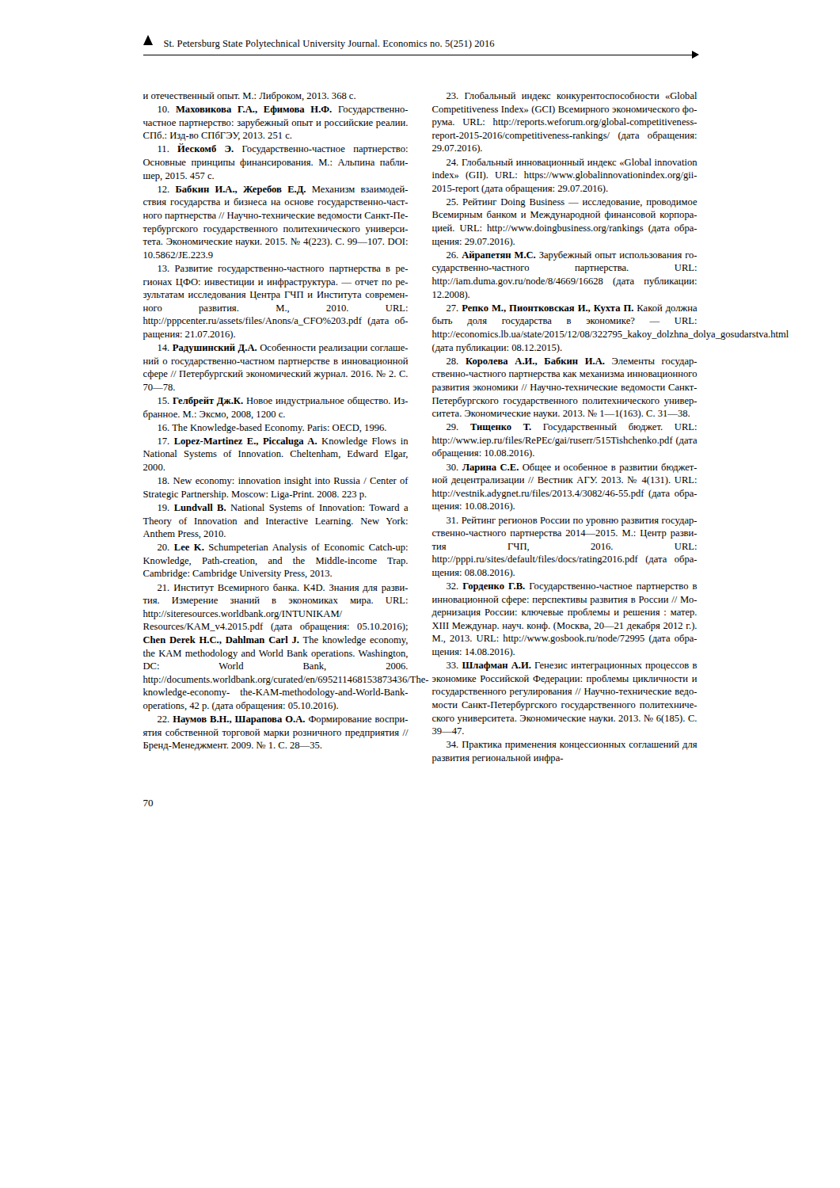St. Petersburg State Polytechnical University Journal. Economics no. 5(251) 2016
и отечественный опыт. М.: Либроком, 2013. 368 с.
10. Маховикова Г.А., Ефимова Н.Ф. Государственно-частное партнерство: зарубежный опыт и российские реалии. СПб.: Изд-во СПбГЭУ, 2013. 251 с.
11. Йескомб Э. Государственно-частное партнерство: Основные принципы финансирования. М.: Альпина паблишер, 2015. 457 с.
12. Бабкин И.А., Жеребов Е.Д. Механизм взаимодействия государства и бизнеса на основе государственно-частного партнерства // Научно-технические ведомости Санкт-Петербургского государственного политехнического университета. Экономические науки. 2015. № 4(223). С. 99—107. DOI: 10.5862/JE.223.9
13. Развитие государственно-частного партнерства в регионах ЦФО: инвестиции и инфраструктура. — отчет по результатам исследования Центра ГЧП и Института современного развития. М., 2010. URL: http://pppcenter.ru/assets/files/Anons/a_CFO%203.pdf (дата обращения: 21.07.2016).
14. Радушинский Д.А. Особенности реализации соглашений о государственно-частном партнерстве в инновационной сфере // Петербургский экономический журнал. 2016. № 2. С. 70—78.
15. Гелбрейт Дж.К. Новое индустриальное общество. Избранное. М.: Эксмо, 2008, 1200 с.
16. The Knowledge-based Economy. Paris: OECD, 1996.
17. Lopez-Martinez E., Piccaluga A. Knowledge Flows in National Systems of Innovation. Cheltenham, Edward Elgar, 2000.
18. New economy: innovation insight into Russia / Center of Strategic Partnership. Moscow: Liga-Print. 2008. 223 p.
19. Lundvall B. National Systems of Innovation: Toward a Theory of Innovation and Interactive Learning. New York: Anthem Press, 2010.
20. Lee K. Schumpeterian Analysis of Economic Catch-up: Knowledge, Path-creation, and the Middle-income Trap. Cambridge: Cambridge University Press, 2013.
21. Институт Всемирного банка. K4D. Знания для развития. Измерение знаний в экономиках мира. URL: http://siteresources.worldbank.org/INTUNIKAM/ Resources/KAM_v4.2015.pdf (дата обращения: 05.10.2016); Chen Derek H.C., Dahlman Carl J. The knowledge economy, the KAM methodology and World Bank operations. Washington, DC: World Bank, 2006. http://documents.worldbank.org/curated/en/695211468153873436/The-knowledge-economy- the-KAM-methodology-and-World-Bank-operations, 42 p. (дата обращения: 05.10.2016).
22. Наумов В.Н., Шарапова О.А. Формирование восприятия собственной торговой марки розничного предприятия // Бренд-Менеджмент. 2009. № 1. С. 28—35.
23. Глобальный индекс конкурентоспособности «Global Competitiveness Index» (GCI) Всемирного экономического форума. URL: http://reports.weforum.org/global-competitiveness-report-2015-2016/competitiveness-rankings/ (дата обращения: 29.07.2016).
24. Глобальный инновационный индекс «Global innovation index» (GII). URL: https://www.globalinnovationindex.org/gii-2015-report (дата обращения: 29.07.2016).
25. Рейтинг Doing Business — исследование, проводимое Всемирным банком и Международной финансовой корпорацией. URL: http://www.doingbusiness.org/rankings (дата обращения: 29.07.2016).
26. Айрапетян М.С. Зарубежный опыт использования государственно-частного партнерства. URL: http://iam.duma.gov.ru/node/8/4669/16628 (дата публикации: 12.2008).
27. Репко М., Пионтковская И., Кухта П. Какой должна быть доля государства в экономике? — URL: http://economics.lb.ua/state/2015/12/08/322795_kakoy_dolzhna_dolya_gosudarstva.html (дата публикации: 08.12.2015).
28. Королева А.И., Бабкин И.А. Элементы государственно-частного партнерства как механизма инновационного развития экономики // Научно-технические ведомости Санкт-Петербургского государственного политехнического университета. Экономические науки. 2013. № 1—1(163). С. 31—38.
29. Тищенко Т. Государственный бюджет. URL: http://www.iep.ru/files/RePEc/gai/ruserr/515Tishchenko.pdf (дата обращения: 10.08.2016).
30. Ларина С.Е. Общее и особенное в развитии бюджетной децентрализации // Вестник АГУ. 2013. № 4(131). URL: http://vestnik.adygnet.ru/files/2013.4/3082/46-55.pdf (дата обращения: 10.08.2016).
31. Рейтинг регионов России по уровню развития государственно-частного партнерства 2014—2015. М.: Центр развития ГЧП, 2016. URL: http://pppi.ru/sites/default/files/docs/rating2016.pdf (дата обращения: 08.08.2016).
32. Горденко Г.В. Государственно-частное партнерство в инновационной сфере: перспективы развития в России // Модернизация России: ключевые проблемы и решения : матер. XIII Междунар. науч. конф. (Москва, 20—21 декабря 2012 г.). М., 2013. URL: http://www.gosbook.ru/node/72995 (дата обращения: 14.08.2016).
33. Шлафман А.И. Генезис интеграционных процессов в экономике Российской Федерации: проблемы цикличности и государственного регулирования // Научно-технические ведомости Санкт-Петербургского государственного политехнического университета. Экономические науки. 2013. № 6(185). С. 39—47.
34. Практика применения концессионных соглашений для развития региональной инфра-
70